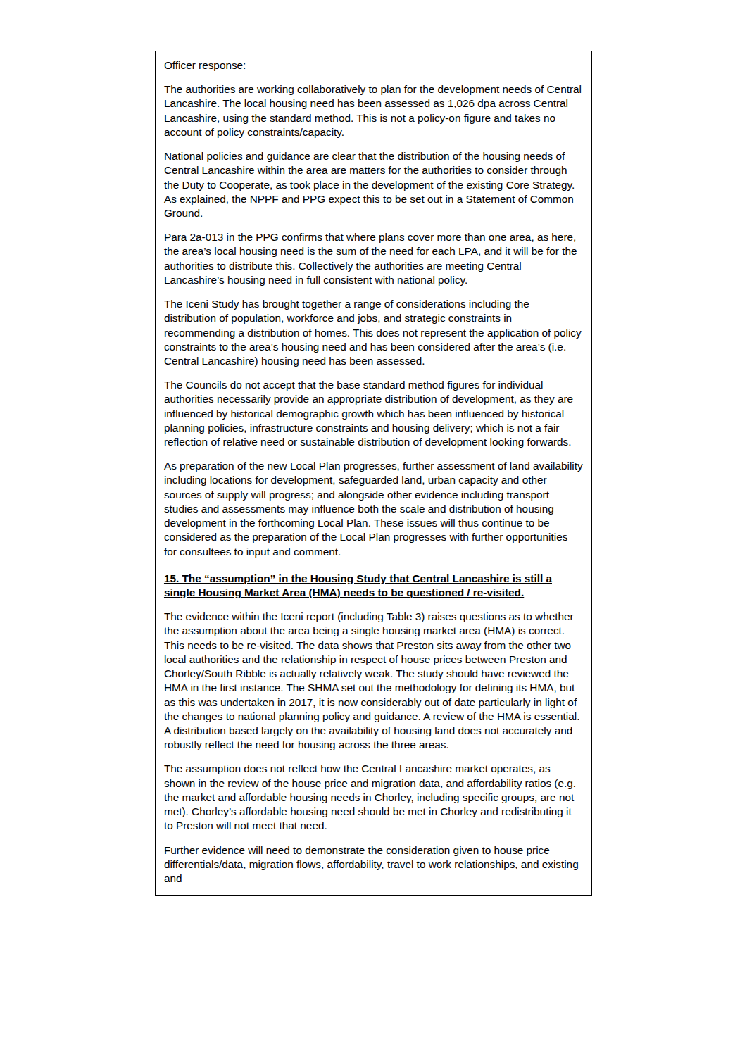Officer response:
The authorities are working collaboratively to plan for the development needs of Central Lancashire. The local housing need has been assessed as 1,026 dpa across Central Lancashire, using the standard method. This is not a policy-on figure and takes no account of policy constraints/capacity.
National policies and guidance are clear that the distribution of the housing needs of Central Lancashire within the area are matters for the authorities to consider through the Duty to Cooperate, as took place in the development of the existing Core Strategy. As explained, the NPPF and PPG expect this to be set out in a Statement of Common Ground.
Para 2a-013 in the PPG confirms that where plans cover more than one area, as here, the area’s local housing need is the sum of the need for each LPA, and it will be for the authorities to distribute this. Collectively the authorities are meeting Central Lancashire’s housing need in full consistent with national policy.
The Iceni Study has brought together a range of considerations including the distribution of population, workforce and jobs, and strategic constraints in recommending a distribution of homes. This does not represent the application of policy constraints to the area’s housing need and has been considered after the area’s (i.e. Central Lancashire) housing need has been assessed.
The Councils do not accept that the base standard method figures for individual authorities necessarily provide an appropriate distribution of development, as they are influenced by historical demographic growth which has been influenced by historical planning policies, infrastructure constraints and housing delivery; which is not a fair reflection of relative need or sustainable distribution of development looking forwards.
As preparation of the new Local Plan progresses, further assessment of land availability including locations for development, safeguarded land, urban capacity and other sources of supply will progress; and alongside other evidence including transport studies and assessments may influence both the scale and distribution of housing development in the forthcoming Local Plan. These issues will thus continue to be considered as the preparation of the Local Plan progresses with further opportunities for consultees to input and comment.
15. The “assumption” in the Housing Study that Central Lancashire is still a single Housing Market Area (HMA) needs to be questioned / re-visited.
The evidence within the Iceni report (including Table 3) raises questions as to whether the assumption about the area being a single housing market area (HMA) is correct. This needs to be re-visited. The data shows that Preston sits away from the other two local authorities and the relationship in respect of house prices between Preston and Chorley/South Ribble is actually relatively weak. The study should have reviewed the HMA in the first instance. The SHMA set out the methodology for defining its HMA, but as this was undertaken in 2017, it is now considerably out of date particularly in light of the changes to national planning policy and guidance. A review of the HMA is essential. A distribution based largely on the availability of housing land does not accurately and robustly reflect the need for housing across the three areas.
The assumption does not reflect how the Central Lancashire market operates, as shown in the review of the house price and migration data, and affordability ratios (e.g. the market and affordable housing needs in Chorley, including specific groups, are not met). Chorley’s affordable housing need should be met in Chorley and redistributing it to Preston will not meet that need.
Further evidence will need to demonstrate the consideration given to house price differentials/data, migration flows, affordability, travel to work relationships, and existing and